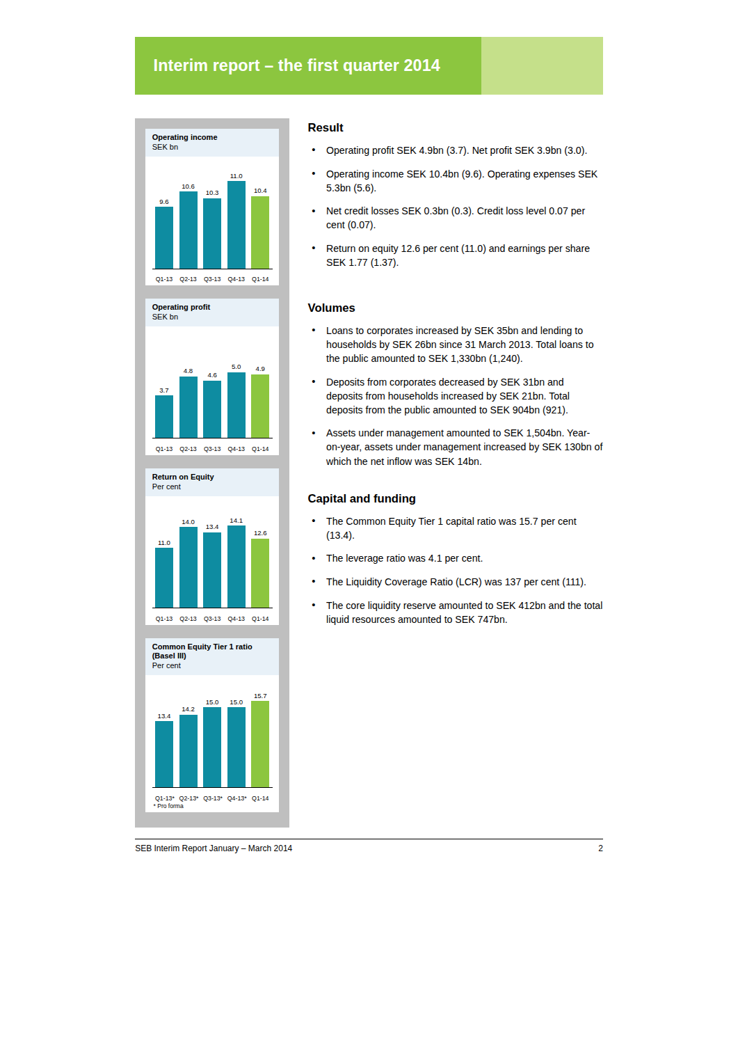Interim report – the first quarter 2014
Operating income SEK bn
9.6
10.6
10.3
11.0
10.4
Q1-13 Q2-13 Q3-13 Q4-13 Q1-14
Operating profit SEK bn
3.7
4.8
4.6
5.0
4.9
Q1-13 Q2-13 Q3-13 Q4-13 Q1-14
Return on Equity Per cent
11.0
14.0
13.4
14.1
12.6
Q1-13 Q2-13 Q3-13 Q4-13 Q1-14
Common Equity Tier 1 ratio (Basel III) Per cent
13.4
14.2
15.0
15.0
15.7
Q1-13*Q2-13*Q3-13*Q4-13*Q1-14
* Pro forma
Result
Operating profit SEK 4.9bn (3.7). Net profit SEK 3.9bn (3.0).
Operating income SEK 10.4bn (9.6). Operating expenses SEK 5.3bn (5.6).
Net credit losses SEK 0.3bn (0.3). Credit loss level 0.07 per cent (0.07).
Return on equity 12.6 per cent (11.0) and earnings per share SEK 1.77 (1.37).
Volumes
Loans to corporates increased by SEK 35bn and lending to households by SEK 26bn since 31 March 2013. Total loans to the public amounted to SEK 1,330bn (1,240).
Deposits from corporates decreased by SEK 31bn and deposits from households increased by SEK 21bn. Total deposits from the public amounted to SEK 904bn (921).
Assets under management amounted to SEK 1,504bn. Year-on-year, assets under management increased by SEK 130bn of which the net inflow was SEK 14bn.
Capital and funding
The Common Equity Tier 1 capital ratio was 15.7 per cent (13.4).
The leverage ratio was 4.1 per cent.
The Liquidity Coverage Ratio (LCR) was 137 per cent (111).
The core liquidity reserve amounted to SEK 412bn and the total liquid resources amounted to SEK 747bn.
SEB Interim Report January – March 2014 2